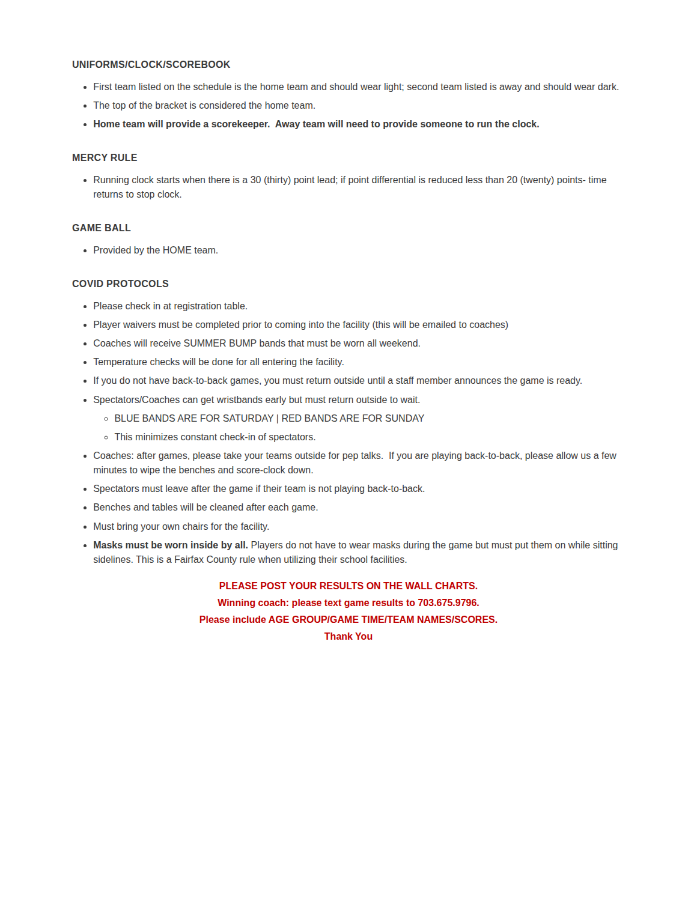UNIFORMS/CLOCK/SCOREBOOK
First team listed on the schedule is the home team and should wear light; second team listed is away and should wear dark.
The top of the bracket is considered the home team.
Home team will provide a scorekeeper. Away team will need to provide someone to run the clock.
MERCY RULE
Running clock starts when there is a 30 (thirty) point lead; if point differential is reduced less than 20 (twenty) points- time returns to stop clock.
GAME BALL
Provided by the HOME team.
COVID PROTOCOLS
Please check in at registration table.
Player waivers must be completed prior to coming into the facility (this will be emailed to coaches)
Coaches will receive SUMMER BUMP bands that must be worn all weekend.
Temperature checks will be done for all entering the facility.
If you do not have back-to-back games, you must return outside until a staff member announces the game is ready.
Spectators/Coaches can get wristbands early but must return outside to wait.
BLUE BANDS ARE FOR SATURDAY | RED BANDS ARE FOR SUNDAY
This minimizes constant check-in of spectators.
Coaches: after games, please take your teams outside for pep talks. If you are playing back-to-back, please allow us a few minutes to wipe the benches and score-clock down.
Spectators must leave after the game if their team is not playing back-to-back.
Benches and tables will be cleaned after each game.
Must bring your own chairs for the facility.
Masks must be worn inside by all. Players do not have to wear masks during the game but must put them on while sitting sidelines. This is a Fairfax County rule when utilizing their school facilities.
PLEASE POST YOUR RESULTS ON THE WALL CHARTS.
Winning coach: please text game results to 703.675.9796.
Please include AGE GROUP/GAME TIME/TEAM NAMES/SCORES.
Thank You